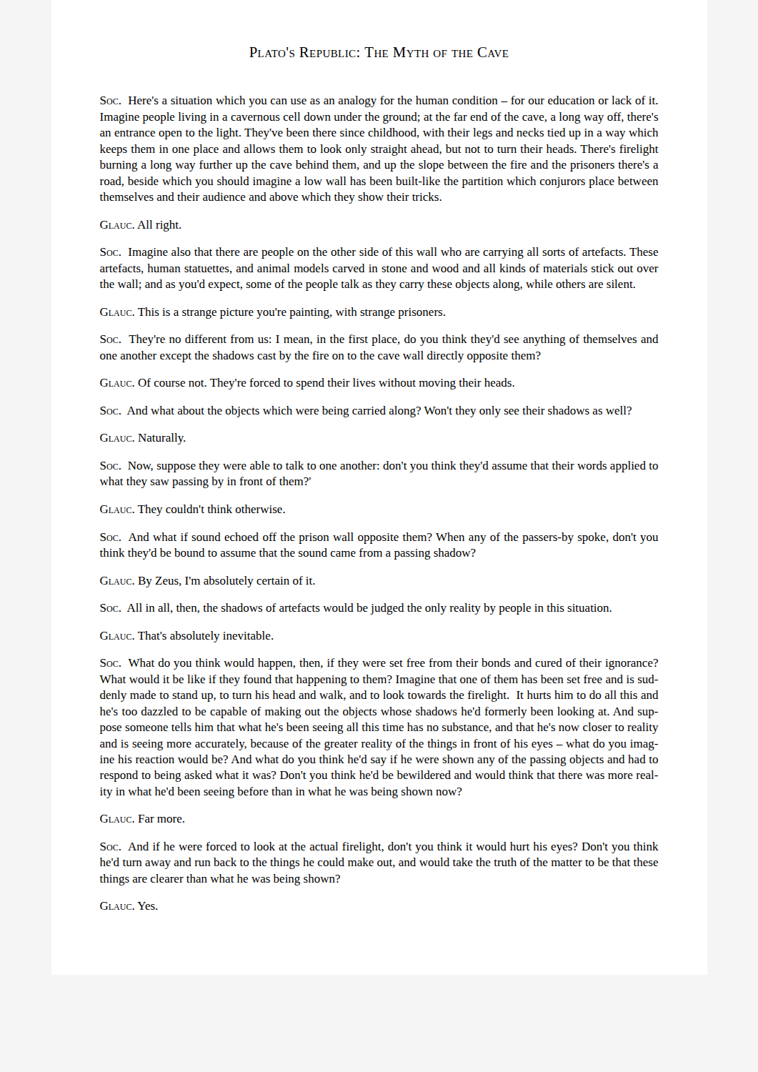Plato's Republic: The Myth of the Cave
Soc. Here's a situation which you can use as an analogy for the human condition – for our education or lack of it. Imagine people living in a cavernous cell down under the ground; at the far end of the cave, a long way off, there's an entrance open to the light. They've been there since childhood, with their legs and necks tied up in a way which keeps them in one place and allows them to look only straight ahead, but not to turn their heads. There's firelight burning a long way further up the cave behind them, and up the slope between the fire and the prisoners there's a road, beside which you should imagine a low wall has been built-like the partition which conjurors place between themselves and their audience and above which they show their tricks.
Glauc. All right.
Soc. Imagine also that there are people on the other side of this wall who are carrying all sorts of artefacts. These artefacts, human statuettes, and animal models carved in stone and wood and all kinds of materials stick out over the wall; and as you'd expect, some of the people talk as they carry these objects along, while others are silent.
Glauc. This is a strange picture you're painting, with strange prisoners.
Soc. They're no different from us: I mean, in the first place, do you think they'd see anything of themselves and one another except the shadows cast by the fire on to the cave wall directly opposite them?
Glauc. Of course not. They're forced to spend their lives without moving their heads.
Soc. And what about the objects which were being carried along? Won't they only see their shadows as well?
Glauc. Naturally.
Soc. Now, suppose they were able to talk to one another: don't you think they'd assume that their words applied to what they saw passing by in front of them?'
Glauc. They couldn't think otherwise.
Soc. And what if sound echoed off the prison wall opposite them? When any of the passers-by spoke, don't you think they'd be bound to assume that the sound came from a passing shadow?
Glauc. By Zeus, I'm absolutely certain of it.
Soc. All in all, then, the shadows of artefacts would be judged the only reality by people in this situation.
Glauc. That's absolutely inevitable.
Soc. What do you think would happen, then, if they were set free from their bonds and cured of their ignorance? What would it be like if they found that happening to them? Imagine that one of them has been set free and is suddenly made to stand up, to turn his head and walk, and to look towards the firelight. It hurts him to do all this and he's too dazzled to be capable of making out the objects whose shadows he'd formerly been looking at. And suppose someone tells him that what he's been seeing all this time has no substance, and that he's now closer to reality and is seeing more accurately, because of the greater reality of the things in front of his eyes – what do you imagine his reaction would be? And what do you think he'd say if he were shown any of the passing objects and had to respond to being asked what it was? Don't you think he'd be bewildered and would think that there was more reality in what he'd been seeing before than in what he was being shown now?
Glauc. Far more.
Soc. And if he were forced to look at the actual firelight, don't you think it would hurt his eyes? Don't you think he'd turn away and run back to the things he could make out, and would take the truth of the matter to be that these things are clearer than what he was being shown?
Glauc. Yes.